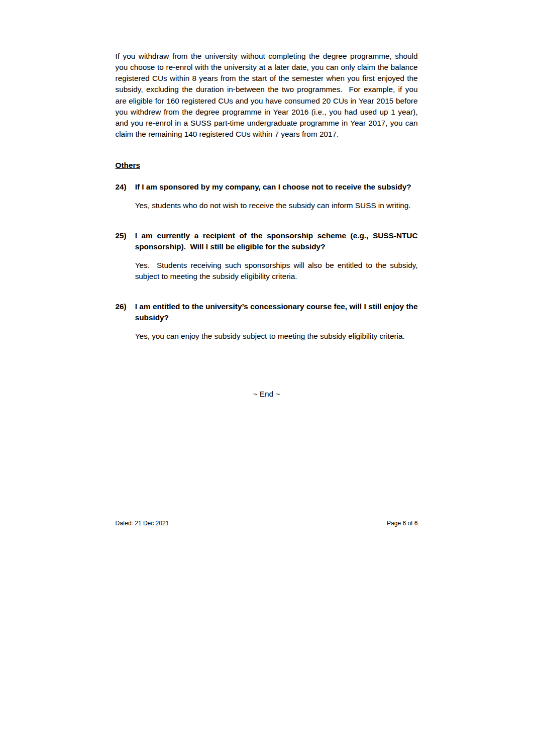If you withdraw from the university without completing the degree programme, should you choose to re-enrol with the university at a later date, you can only claim the balance registered CUs within 8 years from the start of the semester when you first enjoyed the subsidy, excluding the duration in-between the two programmes. For example, if you are eligible for 160 registered CUs and you have consumed 20 CUs in Year 2015 before you withdrew from the degree programme in Year 2016 (i.e., you had used up 1 year), and you re-enrol in a SUSS part-time undergraduate programme in Year 2017, you can claim the remaining 140 registered CUs within 7 years from 2017.
Others
24) If I am sponsored by my company, can I choose not to receive the subsidy?
Yes, students who do not wish to receive the subsidy can inform SUSS in writing.
25) I am currently a recipient of the sponsorship scheme (e.g., SUSS-NTUC sponsorship). Will I still be eligible for the subsidy?
Yes. Students receiving such sponsorships will also be entitled to the subsidy, subject to meeting the subsidy eligibility criteria.
26) I am entitled to the university’s concessionary course fee, will I still enjoy the subsidy?
Yes, you can enjoy the subsidy subject to meeting the subsidy eligibility criteria.
~ End ~
Dated: 21 Dec 2021 Page 6 of 6